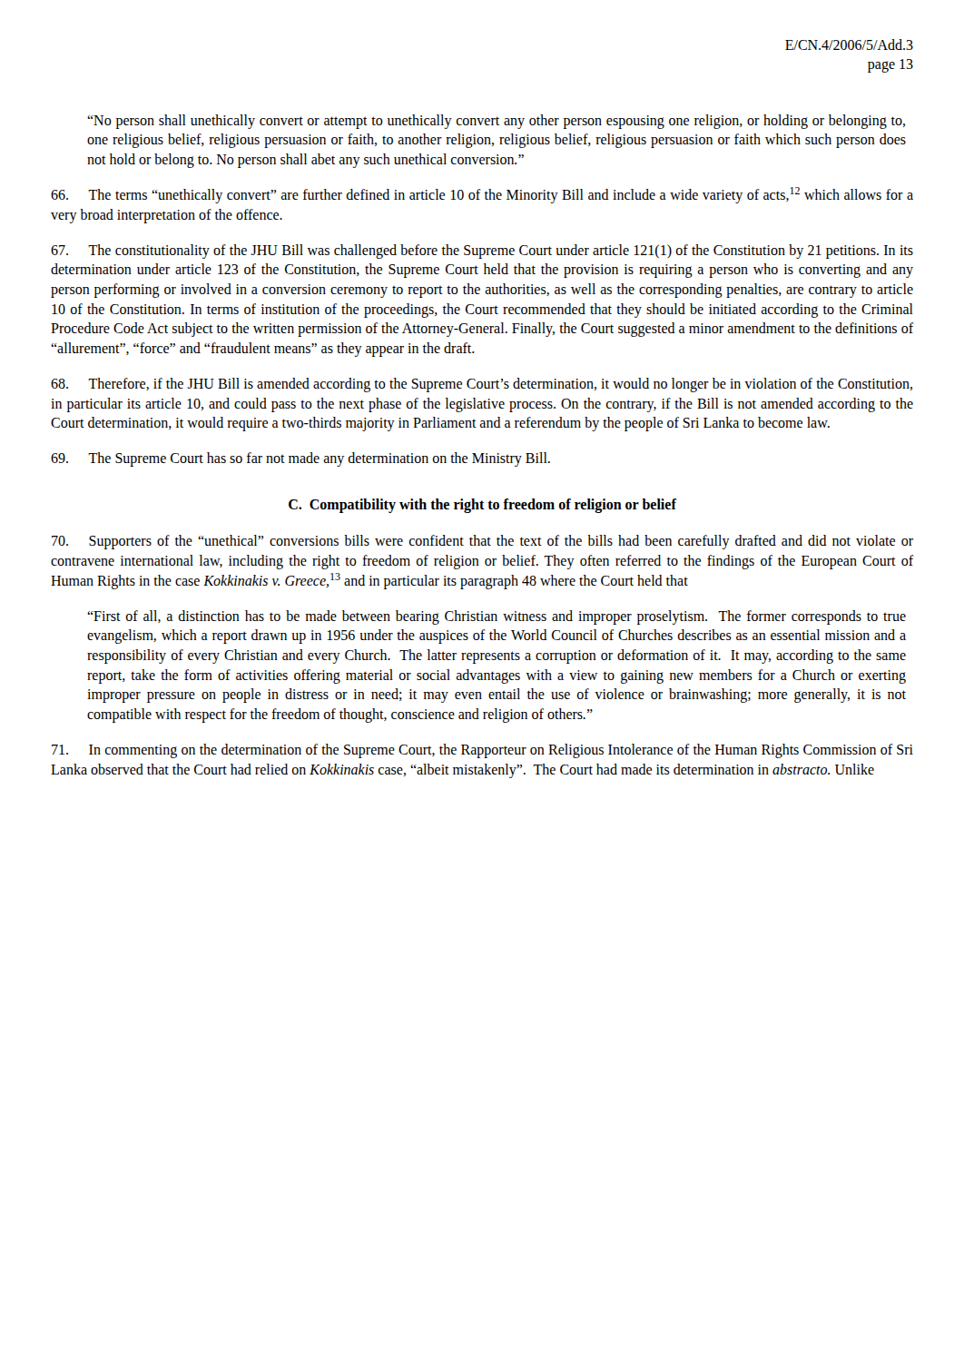E/CN.4/2006/5/Add.3
page 13
“No person shall unethically convert or attempt to unethically convert any other person espousing one religion, or holding or belonging to, one religious belief, religious persuasion or faith, to another religion, religious belief, religious persuasion or faith which such person does not hold or belong to. No person shall abet any such unethical conversion.”
66. The terms “unethically convert” are further defined in article 10 of the Minority Bill and include a wide variety of acts,12 which allows for a very broad interpretation of the offence.
67. The constitutionality of the JHU Bill was challenged before the Supreme Court under article 121(1) of the Constitution by 21 petitions. In its determination under article 123 of the Constitution, the Supreme Court held that the provision is requiring a person who is converting and any person performing or involved in a conversion ceremony to report to the authorities, as well as the corresponding penalties, are contrary to article 10 of the Constitution. In terms of institution of the proceedings, the Court recommended that they should be initiated according to the Criminal Procedure Code Act subject to the written permission of the Attorney-General. Finally, the Court suggested a minor amendment to the definitions of “allurement”, “force” and “fraudulent means” as they appear in the draft.
68. Therefore, if the JHU Bill is amended according to the Supreme Court’s determination, it would no longer be in violation of the Constitution, in particular its article 10, and could pass to the next phase of the legislative process. On the contrary, if the Bill is not amended according to the Court determination, it would require a two-thirds majority in Parliament and a referendum by the people of Sri Lanka to become law.
69. The Supreme Court has so far not made any determination on the Ministry Bill.
C. Compatibility with the right to freedom of religion or belief
70. Supporters of the “unethical” conversions bills were confident that the text of the bills had been carefully drafted and did not violate or contravene international law, including the right to freedom of religion or belief. They often referred to the findings of the European Court of Human Rights in the case Kokkinakis v. Greece,13 and in particular its paragraph 48 where the Court held that
“First of all, a distinction has to be made between bearing Christian witness and improper proselytism. The former corresponds to true evangelism, which a report drawn up in 1956 under the auspices of the World Council of Churches describes as an essential mission and a responsibility of every Christian and every Church. The latter represents a corruption or deformation of it. It may, according to the same report, take the form of activities offering material or social advantages with a view to gaining new members for a Church or exerting improper pressure on people in distress or in need; it may even entail the use of violence or brainwashing; more generally, it is not compatible with respect for the freedom of thought, conscience and religion of others.”
71. In commenting on the determination of the Supreme Court, the Rapporteur on Religious Intolerance of the Human Rights Commission of Sri Lanka observed that the Court had relied on Kokkinakis case, “albeit mistakenly”. The Court had made its determination in abstracto. Unlike